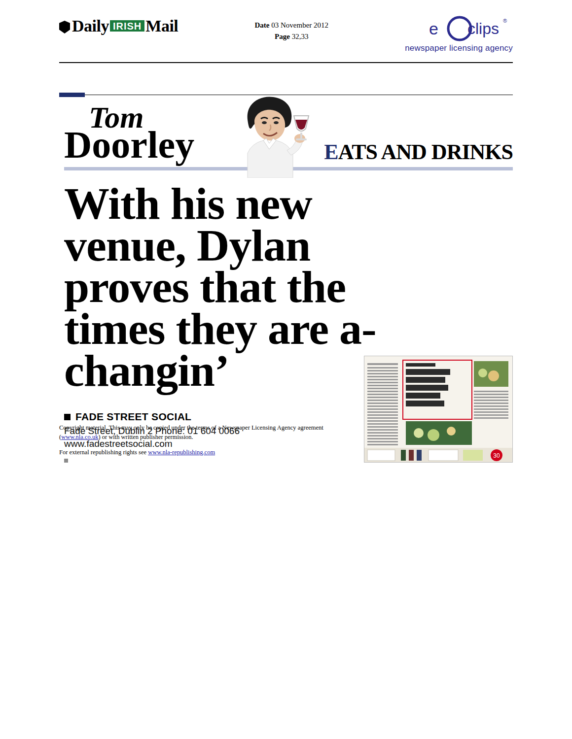Daily IRISH Mail
Date 03 November 2012
Page 32,33
e clips ®
newspaper licensing agency
Tom
Doorley
EATS AND DRINKS
With his new venue, Dylan proves that the times they are a-changin’
FADE STREET SOCIAL
Fade Street, Dublin 2 Phone: 01 604 0066
www.fadestreetsocial.com
30
Copyright material. This may only be copied under the terms of a Newspaper Licensing Agency agreement (www.nla.co.uk) or with written publisher permission.
For external republishing rights see www.nla-republishing.com